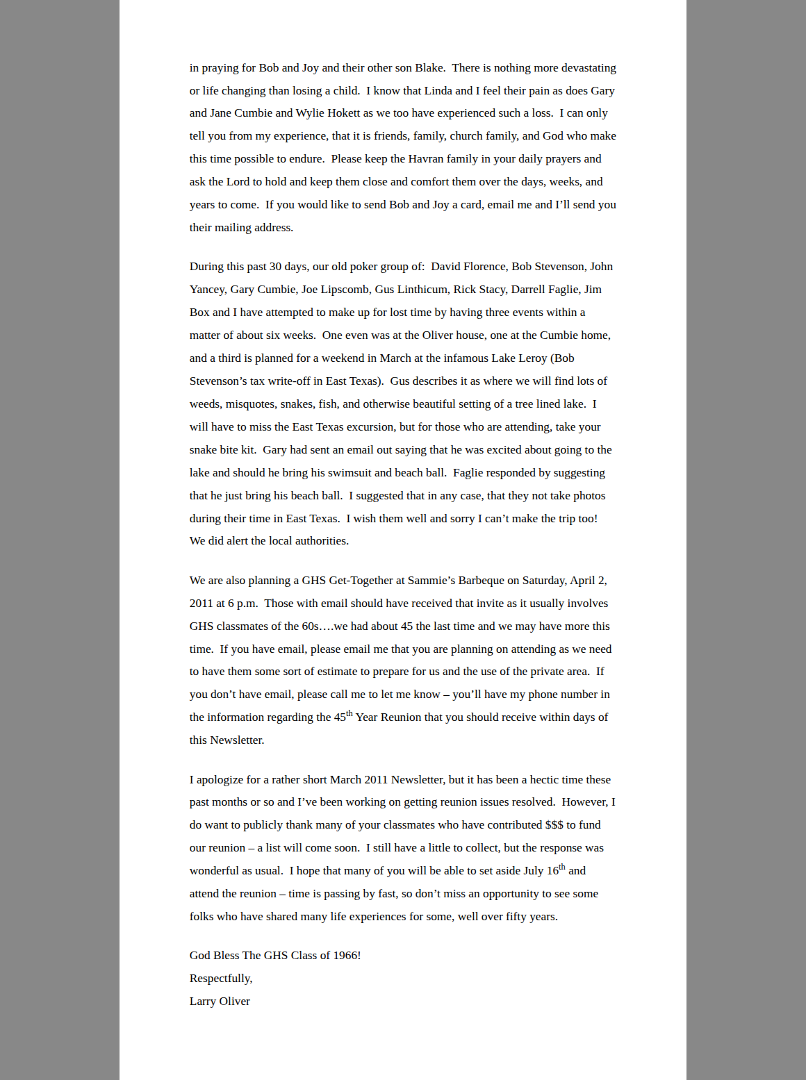in praying for Bob and Joy and their other son Blake. There is nothing more devastating or life changing than losing a child. I know that Linda and I feel their pain as does Gary and Jane Cumbie and Wylie Hokett as we too have experienced such a loss. I can only tell you from my experience, that it is friends, family, church family, and God who make this time possible to endure. Please keep the Havran family in your daily prayers and ask the Lord to hold and keep them close and comfort them over the days, weeks, and years to come. If you would like to send Bob and Joy a card, email me and I’ll send you their mailing address.
During this past 30 days, our old poker group of: David Florence, Bob Stevenson, John Yancey, Gary Cumbie, Joe Lipscomb, Gus Linthicum, Rick Stacy, Darrell Faglie, Jim Box and I have attempted to make up for lost time by having three events within a matter of about six weeks. One even was at the Oliver house, one at the Cumbie home, and a third is planned for a weekend in March at the infamous Lake Leroy (Bob Stevenson’s tax write-off in East Texas). Gus describes it as where we will find lots of weeds, misquotes, snakes, fish, and otherwise beautiful setting of a tree lined lake. I will have to miss the East Texas excursion, but for those who are attending, take your snake bite kit. Gary had sent an email out saying that he was excited about going to the lake and should he bring his swimsuit and beach ball. Faglie responded by suggesting that he just bring his beach ball. I suggested that in any case, that they not take photos during their time in East Texas. I wish them well and sorry I can’t make the trip too! We did alert the local authorities.
We are also planning a GHS Get-Together at Sammie’s Barbeque on Saturday, April 2, 2011 at 6 p.m. Those with email should have received that invite as it usually involves GHS classmates of the 60s….we had about 45 the last time and we may have more this time. If you have email, please email me that you are planning on attending as we need to have them some sort of estimate to prepare for us and the use of the private area. If you don’t have email, please call me to let me know – you’ll have my phone number in the information regarding the 45th Year Reunion that you should receive within days of this Newsletter.
I apologize for a rather short March 2011 Newsletter, but it has been a hectic time these past months or so and I’ve been working on getting reunion issues resolved. However, I do want to publicly thank many of your classmates who have contributed $$$ to fund our reunion – a list will come soon. I still have a little to collect, but the response was wonderful as usual. I hope that many of you will be able to set aside July 16th and attend the reunion – time is passing by fast, so don’t miss an opportunity to see some folks who have shared many life experiences for some, well over fifty years.
God Bless The GHS Class of 1966!
Respectfully,
Larry Oliver